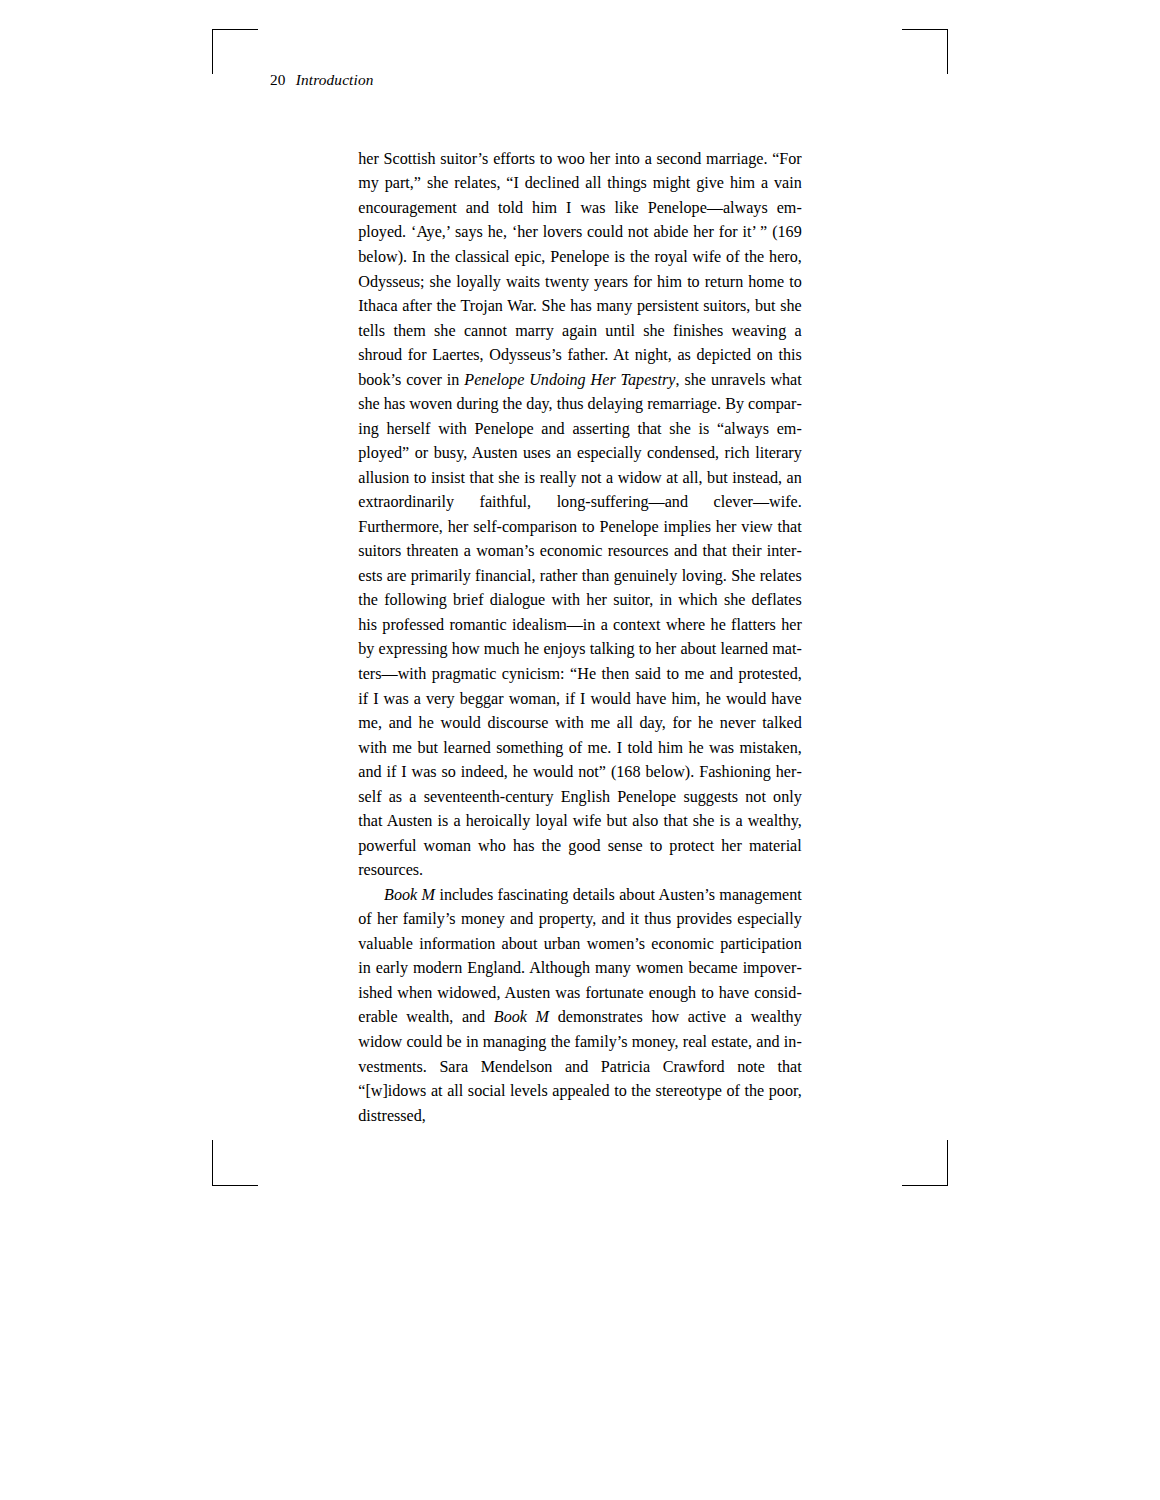20 Introduction
her Scottish suitor’s efforts to woo her into a second marriage. “For my part,” she relates, “I declined all things might give him a vain encouragement and told him I was like Penelope—always employed. ‘Aye,’ says he, ‘her lovers could not abide her for it’ ” (169 below). In the classical epic, Penelope is the royal wife of the hero, Odysseus; she loyally waits twenty years for him to return home to Ithaca after the Trojan War. She has many persistent suitors, but she tells them she cannot marry again until she finishes weaving a shroud for Laertes, Odysseus’s father. At night, as depicted on this book’s cover in Penelope Undoing Her Tapestry, she unravels what she has woven during the day, thus delaying remarriage. By comparing herself with Penelope and asserting that she is “always employed” or busy, Austen uses an especially condensed, rich literary allusion to insist that she is really not a widow at all, but instead, an extraordinarily faithful, long-suffering—and clever—wife. Furthermore, her self-comparison to Penelope implies her view that suitors threaten a woman’s economic resources and that their interests are primarily financial, rather than genuinely loving. She relates the following brief dialogue with her suitor, in which she deflates his professed romantic idealism—in a context where he flatters her by expressing how much he enjoys talking to her about learned matters—with pragmatic cynicism: “He then said to me and protested, if I was a very beggar woman, if I would have him, he would have me, and he would discourse with me all day, for he never talked with me but learned something of me. I told him he was mistaken, and if I was so indeed, he would not” (168 below). Fashioning herself as a seventeenth-century English Penelope suggests not only that Austen is a heroically loyal wife but also that she is a wealthy, powerful woman who has the good sense to protect her material resources.
Book M includes fascinating details about Austen’s management of her family’s money and property, and it thus provides especially valuable information about urban women’s economic participation in early modern England. Although many women became impoverished when widowed, Austen was fortunate enough to have considerable wealth, and Book M demonstrates how active a wealthy widow could be in managing the family’s money, real estate, and investments. Sara Mendelson and Patricia Crawford note that “[w]idows at all social levels appealed to the stereotype of the poor, distressed,